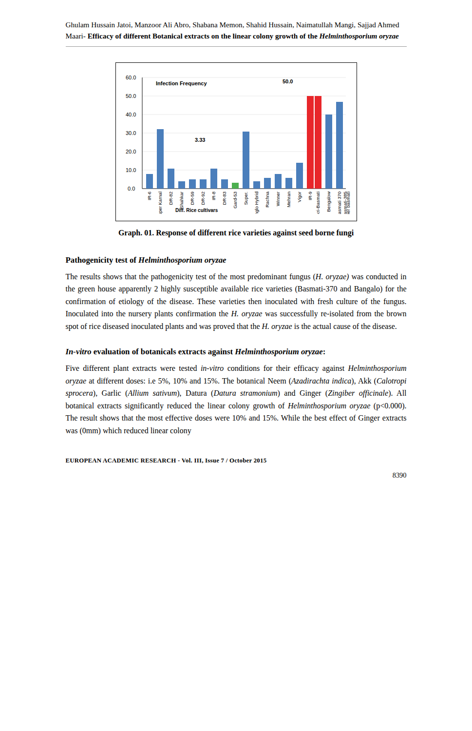Ghulam Hussain Jatoi, Manzoor Ali Abro, Shabana Memon, Shahid Hussain, Naimatullah Mangi, Sajjad Ahmed Maari- Efficacy of different Botanical extracts on the linear colony growth of the Helminthosporium oryzae
60.0 50.0 40.0 30.0 20.0 10.0 0.0 Infection Frequency 50.0 3.33 IR-6 Super Karnal DR-82 Shahkar DR-59 DR-92 IR-8 DR-83 Gard-53 Super. Danglo Hybrid Rachna Winner Mehran Vigor IR-9 Dokri-Basmati Bengalow Basmati 370 Basmati-385 Diff. Rice cultivars Supper basmati
Graph. 01. Response of different rice varieties against seed borne fungi
Pathogenicity test of Helminthosporium oryzae
The results shows that the pathogenicity test of the most predominant fungus (H. oryzae) was conducted in the green house apparently 2 highly susceptible available rice varieties (Basmati-370 and Bangalo) for the confirmation of etiology of the disease. These varieties then inoculated with fresh culture of the fungus. Inoculated into the nursery plants confirmation the H. oryzae was successfully re-isolated from the brown spot of rice diseased inoculated plants and was proved that the H. oryzae is the actual cause of the disease.
In-vitro evaluation of botanicals extracts against Helminthosporium oryzae:
Five different plant extracts were tested in-vitro conditions for their efficacy against Helminthosporium oryzae at different doses: i.e 5%, 10% and 15%. The botanical Neem (Azadirachta indica), Akk (Calotropi sprocera), Garlic (Allium sativum), Datura (Datura stramonium) and Ginger (Zingiber officinale). All botanical extracts significantly reduced the linear colony growth of Helminthosporium oryzae (p<0.000). The result shows that the most effective doses were 10% and 15%. While the best effect of Ginger extracts was (0mm) which reduced linear colony
EUROPEAN ACADEMIC RESEARCH - Vol. III, Issue 7 / October 2015
8390